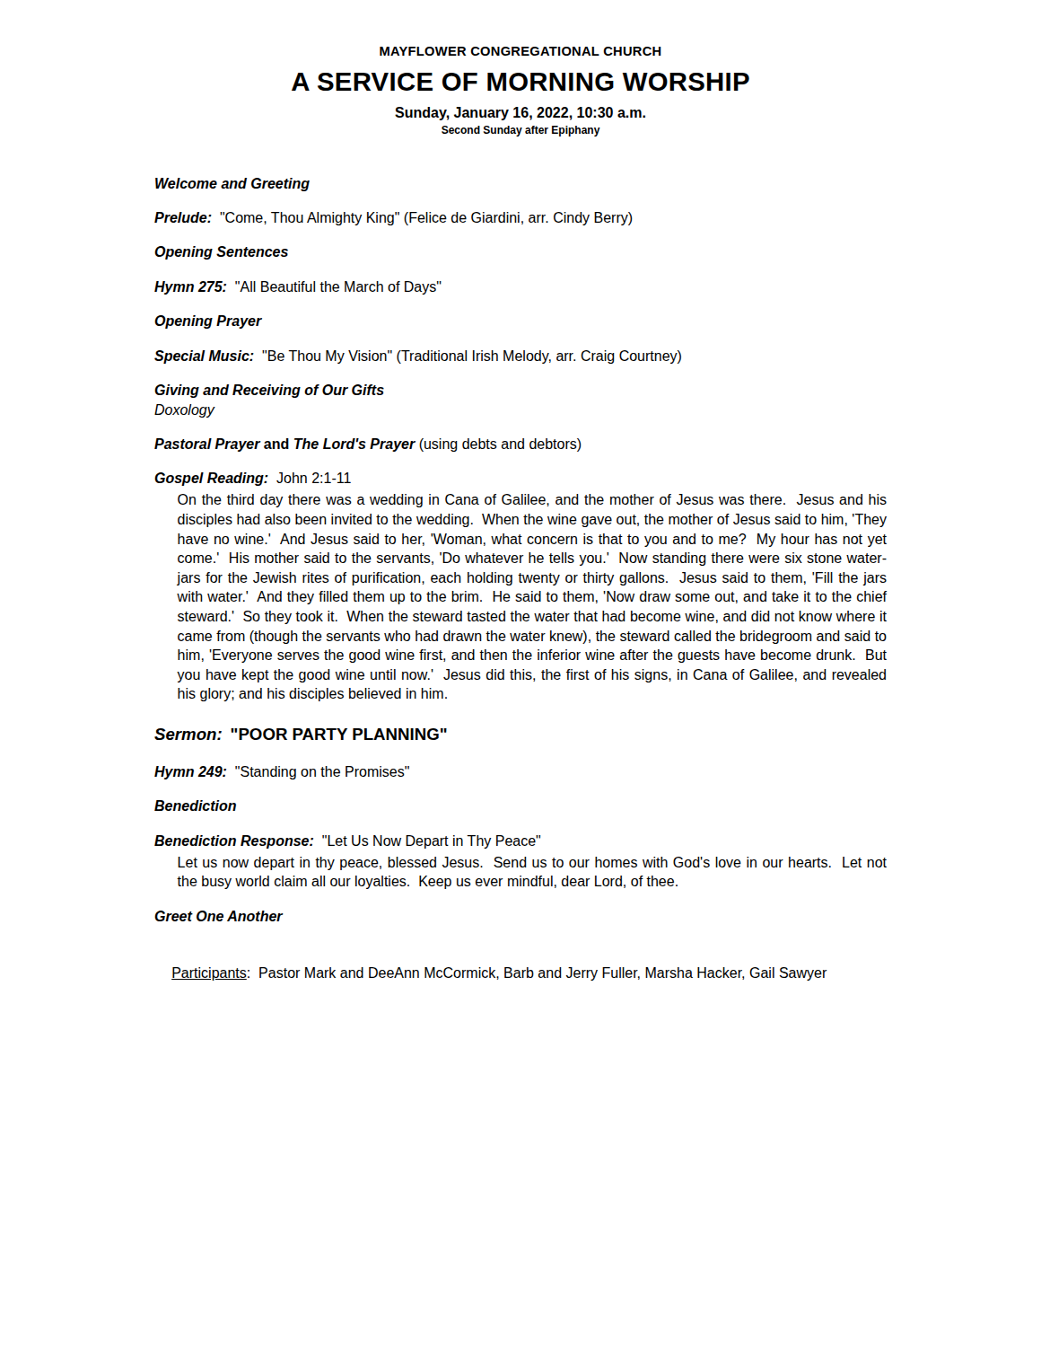MAYFLOWER CONGREGATIONAL CHURCH
A SERVICE OF MORNING WORSHIP
Sunday, January 16, 2022, 10:30 a.m.
Second Sunday after Epiphany
Welcome and Greeting
Prelude: "Come, Thou Almighty King" (Felice de Giardini, arr. Cindy Berry)
Opening Sentences
Hymn 275: "All Beautiful the March of Days"
Opening Prayer
Special Music: "Be Thou My Vision" (Traditional Irish Melody, arr. Craig Courtney)
Giving and Receiving of Our Gifts
Doxology
Pastoral Prayer and The Lord's Prayer (using debts and debtors)
Gospel Reading: John 2:1-11
On the third day there was a wedding in Cana of Galilee, and the mother of Jesus was there. Jesus and his disciples had also been invited to the wedding. When the wine gave out, the mother of Jesus said to him, 'They have no wine.' And Jesus said to her, 'Woman, what concern is that to you and to me? My hour has not yet come.' His mother said to the servants, 'Do whatever he tells you.' Now standing there were six stone water-jars for the Jewish rites of purification, each holding twenty or thirty gallons. Jesus said to them, 'Fill the jars with water.' And they filled them up to the brim. He said to them, 'Now draw some out, and take it to the chief steward.' So they took it. When the steward tasted the water that had become wine, and did not know where it came from (though the servants who had drawn the water knew), the steward called the bridegroom and said to him, 'Everyone serves the good wine first, and then the inferior wine after the guests have become drunk. But you have kept the good wine until now.' Jesus did this, the first of his signs, in Cana of Galilee, and revealed his glory; and his disciples believed in him.
Sermon: "POOR PARTY PLANNING"
Hymn 249: "Standing on the Promises"
Benediction
Benediction Response: "Let Us Now Depart in Thy Peace"
Let us now depart in thy peace, blessed Jesus. Send us to our homes with God's love in our hearts. Let not the busy world claim all our loyalties. Keep us ever mindful, dear Lord, of thee.
Greet One Another
Participants: Pastor Mark and DeeAnn McCormick, Barb and Jerry Fuller, Marsha Hacker, Gail Sawyer